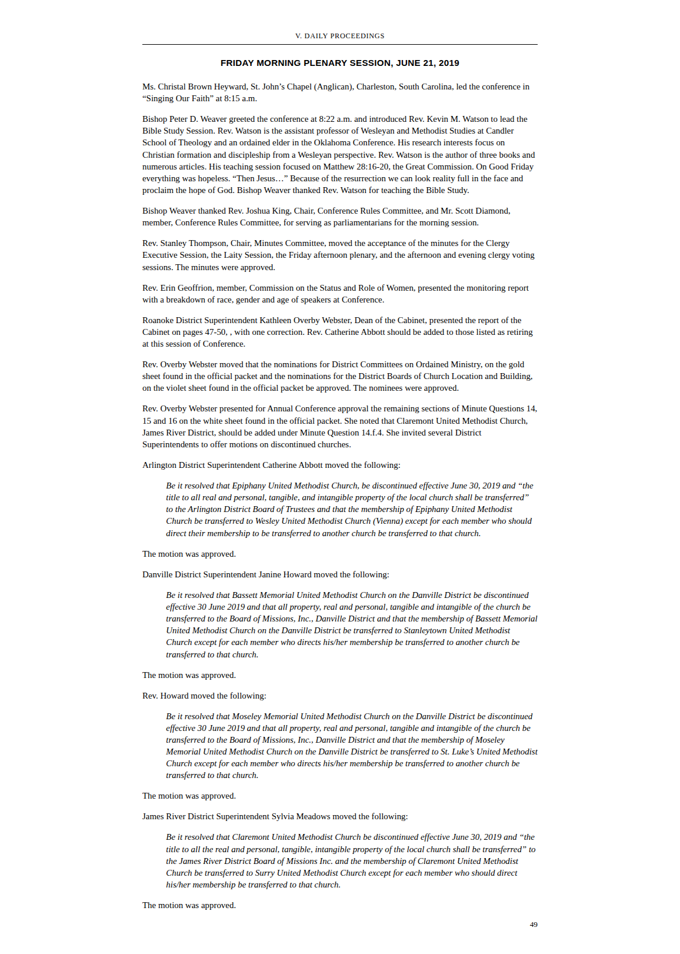V. Daily Proceedings
FRIDAY MORNING PLENARY SESSION, JUNE 21, 2019
Ms. Christal Brown Heyward, St. John’s Chapel (Anglican), Charleston, South Carolina, led the conference in “Singing Our Faith” at 8:15 a.m.
Bishop Peter D. Weaver greeted the conference at 8:22 a.m. and introduced Rev. Kevin M. Watson to lead the Bible Study Session. Rev. Watson is the assistant professor of Wesleyan and Methodist Studies at Candler School of Theology and an ordained elder in the Oklahoma Conference. His research interests focus on Christian formation and discipleship from a Wesleyan perspective. Rev. Watson is the author of three books and numerous articles. His teaching session focused on Matthew 28:16-20, the Great Commission. On Good Friday everything was hopeless. “Then Jesus…” Because of the resurrection we can look reality full in the face and proclaim the hope of God. Bishop Weaver thanked Rev. Watson for teaching the Bible Study.
Bishop Weaver thanked Rev. Joshua King, Chair, Conference Rules Committee, and Mr. Scott Diamond, member, Conference Rules Committee, for serving as parliamentarians for the morning session.
Rev. Stanley Thompson, Chair, Minutes Committee, moved the acceptance of the minutes for the Clergy Executive Session, the Laity Session, the Friday afternoon plenary, and the afternoon and evening clergy voting sessions. The minutes were approved.
Rev. Erin Geoffrion, member, Commission on the Status and Role of Women, presented the monitoring report with a breakdown of race, gender and age of speakers at Conference.
Roanoke District Superintendent Kathleen Overby Webster, Dean of the Cabinet, presented the report of the Cabinet on pages 47-50, , with one correction. Rev. Catherine Abbott should be added to those listed as retiring at this session of Conference.
Rev. Overby Webster moved that the nominations for District Committees on Ordained Ministry, on the gold sheet found in the official packet and the nominations for the District Boards of Church Location and Building, on the violet sheet found in the official packet be approved. The nominees were approved.
Rev. Overby Webster presented for Annual Conference approval the remaining sections of Minute Questions 14, 15 and 16 on the white sheet found in the official packet. She noted that Claremont United Methodist Church, James River District, should be added under Minute Question 14.f.4. She invited several District Superintendents to offer motions on discontinued churches.
Arlington District Superintendent Catherine Abbott moved the following:
Be it resolved that Epiphany United Methodist Church, be discontinued effective June 30, 2019 and “the title to all real and personal, tangible, and intangible property of the local church shall be transferred” to the Arlington District Board of Trustees and that the membership of Epiphany United Methodist Church be transferred to Wesley United Methodist Church (Vienna) except for each member who should direct their membership to be transferred to another church be transferred to that church.
The motion was approved.
Danville District Superintendent Janine Howard moved the following:
Be it resolved that Bassett Memorial United Methodist Church on the Danville District be discontinued effective 30 June 2019 and that all property, real and personal, tangible and intangible of the church be transferred to the Board of Missions, Inc., Danville District and that the membership of Bassett Memorial United Methodist Church on the Danville District be transferred to Stanleytown United Methodist Church except for each member who directs his/her membership be transferred to another church be transferred to that church.
The motion was approved.
Rev. Howard moved the following:
Be it resolved that Moseley Memorial United Methodist Church on the Danville District be discontinued effective 30 June 2019 and that all property, real and personal, tangible and intangible of the church be transferred to the Board of Missions, Inc., Danville District and that the membership of Moseley Memorial United Methodist Church on the Danville District be transferred to St. Luke’s United Methodist Church except for each member who directs his/her membership be transferred to another church be transferred to that church.
The motion was approved.
James River District Superintendent Sylvia Meadows moved the following:
Be it resolved that Claremont United Methodist Church be discontinued effective June 30, 2019 and “the title to all the real and personal, tangible, intangible property of the local church shall be transferred” to the James River District Board of Missions Inc. and the membership of Claremont United Methodist Church be transferred to Surry United Methodist Church except for each member who should direct his/her membership be transferred to that church.
The motion was approved.
49